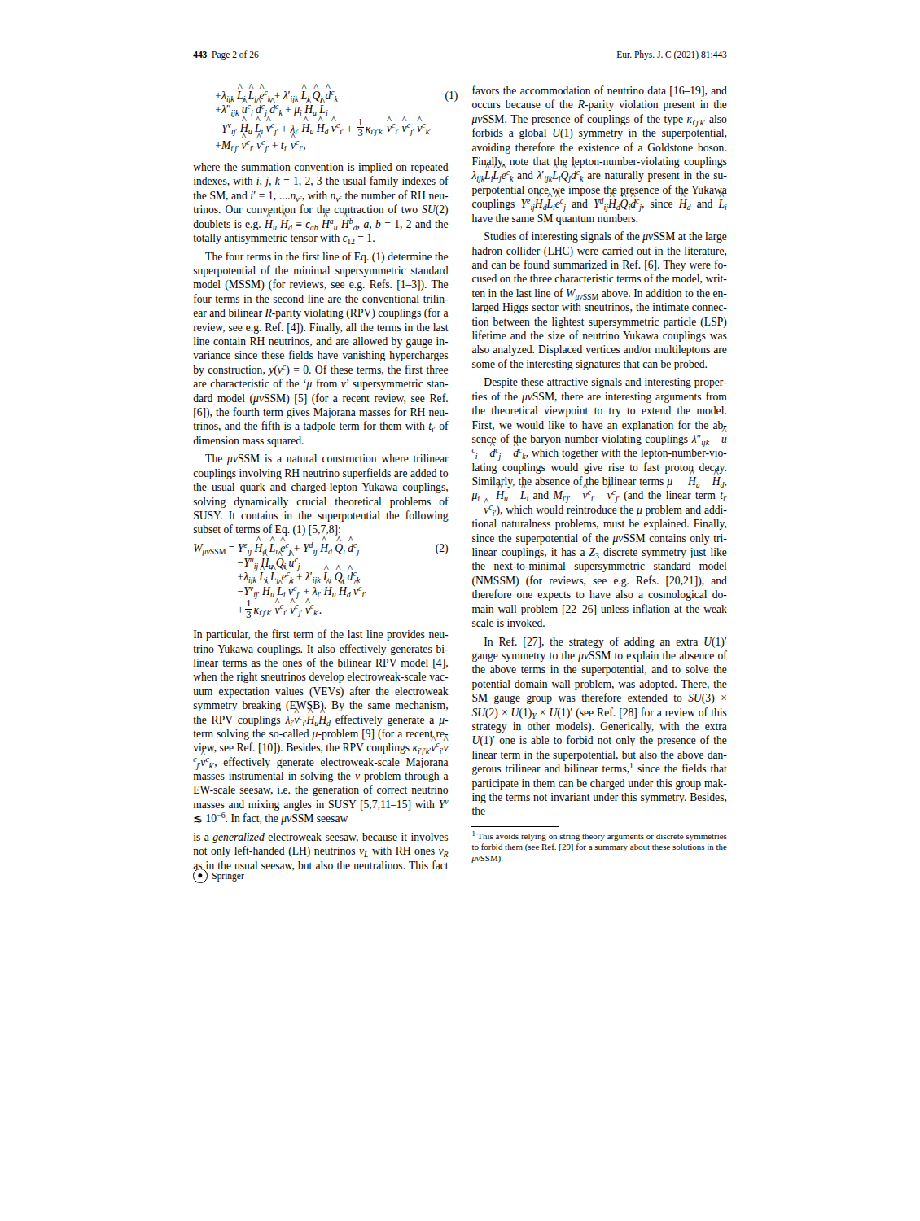443 Page 2 of 26
Eur. Phys. J. C (2021) 81:443
+λijk Li Lj eck + λ′ijk Li Qj dck +λ″ijk uci dcj dck + μi Hu Li −Yνij′ Hu Li νcj′ + λi′ Hu Hd νci′ + 13 κi′j′k′ νci′ νcj′ νck′ +Mi′j′ νci′ νcj′ + ti′ νci′,
(1)
where the summation convention is implied on repeated indexes, with i, j, k = 1, 2, 3 the usual family indexes of the SM, and i′ = 1, ....nνc, with nνc the number of RH neutrinos. Our convention for the contraction of two SU(2) doublets is e.g. Hu Hd ≡ ϵab Hau Hbd, a, b = 1, 2 and the totally antisymmetric tensor with ϵ12 = 1.
The four terms in the first line of Eq. (1) determine the superpotential of the minimal supersymmetric standard model (MSSM) (for reviews, see e.g. Refs. [1–3]). The four terms in the second line are the conventional trilinear and bilinear R-parity violating (RPV) couplings (for a review, see e.g. Ref. [4]). Finally, all the terms in the last line contain RH neutrinos, and are allowed by gauge invariance since these fields have vanishing hypercharges by construction, y(νc) = 0. Of these terms, the first three are characteristic of the ‘μ from ν’ supersymmetric standard model (μν SSM) [5] (for a recent review, see Ref. [6]), the fourth term gives Majorana masses for RH neutrinos, and the fifth is a tadpole term for them with ti′ of dimension mass squared.
The μν SSM is a natural construction where trilinear couplings involving RH neutrino superfields are added to the usual quark and charged-lepton Yukawa couplings, solving dynamically crucial theoretical problems of SUSY. It contains in the superpotential the following subset of terms of Eq. (1) [5,7,8]:
Wμν SSM = Yeij Hd Li ecj + Ydij Hd Qi dcj −Yuij Hu Qi ucj +λijk Li Lj eck + λ′ijk Li Qj dck −Yνij′ Hu Li νcj′ + λi′ Hu Hd νci′ +13 κi′j′k′ νci′ νcj′ νck′.
(2)
In particular, the first term of the last line provides neutrino Yukawa couplings. It also effectively generates bilinear terms as the ones of the bilinear RPV model [4], when the right sneutrinos develop electroweak-scale vacuum expectation values (VEVs) after the electroweak symmetry breaking (EWSB). By the same mechanism, the RPV couplings λi′νci′HuHd effectively generate a μ-term solving the so-called μ-problem [9] (for a recent review, see Ref. [10]). Besides, the RPV couplings κi′j′k′νci′νcj′νck′, effectively generate electroweak-scale Majorana masses instrumental in solving the ν problem through a EW-scale seesaw, i.e. the generation of correct neutrino masses and mixing angles in SUSY [5,7,11–15] with Yν ≲ 10−6. In fact, the μν SSM seesaw
is a generalized electroweak seesaw, because it involves not only left-handed (LH) neutrinos νL with RH ones νR as in the usual seesaw, but also the neutralinos. This fact favors the accommodation of neutrino data [16–19], and occurs because of the R-parity violation present in the μν SSM. The presence of couplings of the type κi′j′k′ also forbids a global U(1) symmetry in the superpotential, avoiding therefore the existence of a Goldstone boson. Finally, note that the lepton-number-violating couplings λijkLiLjeck and λ′ijkLiQjdck are naturally present in the superpotential once we impose the presence of the Yukawa couplings YeijHdLiecj and YdijHdQidcj, since Hd and Li have the same SM quantum numbers.
Studies of interesting signals of the μν SSM at the large hadron collider (LHC) were carried out in the literature, and can be found summarized in Ref. [6]. They were focused on the three characteristic terms of the model, written in the last line of Wμν SSM above. In addition to the enlarged Higgs sector with sneutrinos, the intimate connection between the lightest supersymmetric particle (LSP) lifetime and the size of neutrino Yukawa couplings was also analyzed. Displaced vertices and/or multileptons are some of the interesting signatures that can be probed.
Despite these attractive signals and interesting properties of the μν SSM, there are interesting arguments from the theoretical viewpoint to try to extend the model. First, we would like to have an explanation for the absence of the baryon-number-violating couplings λ″ijkucidcjdck, which together with the lepton-number-violating couplings would give rise to fast proton decay. Similarly, the absence of the bilinear terms μ HuHd, μi HuLi and Mi′j′νci′νcj′ (and the linear term ti′νci′), which would reintroduce the μ problem and additional naturalness problems, must be explained. Finally, since the superpotential of the μν SSM contains only trilinear couplings, it has a Z3 discrete symmetry just like the next-to-minimal supersymmetric standard model (NMSSM) (for reviews, see e.g. Refs. [20,21]), and therefore one expects to have also a cosmological domain wall problem [22–26] unless inflation at the weak scale is invoked.
In Ref. [27], the strategy of adding an extra U(1)′ gauge symmetry to the μν SSM to explain the absence of the above terms in the superpotential, and to solve the potential domain wall problem, was adopted. There, the SM gauge group was therefore extended to SU(3) × SU(2) × U(1)Y × U(1)′ (see Ref. [28] for a review of this strategy in other models). Generically, with the extra U(1)′ one is able to forbid not only the presence of the linear term in the superpotential, but also the above dangerous trilinear and bilinear terms,1 since the fields that participate in them can be charged under this group making the terms not invariant under this symmetry. Besides, the
1 This avoids relying on string theory arguments or discrete symmetries to forbid them (see Ref. [29] for a summary about these solutions in the μν SSM).
Springer